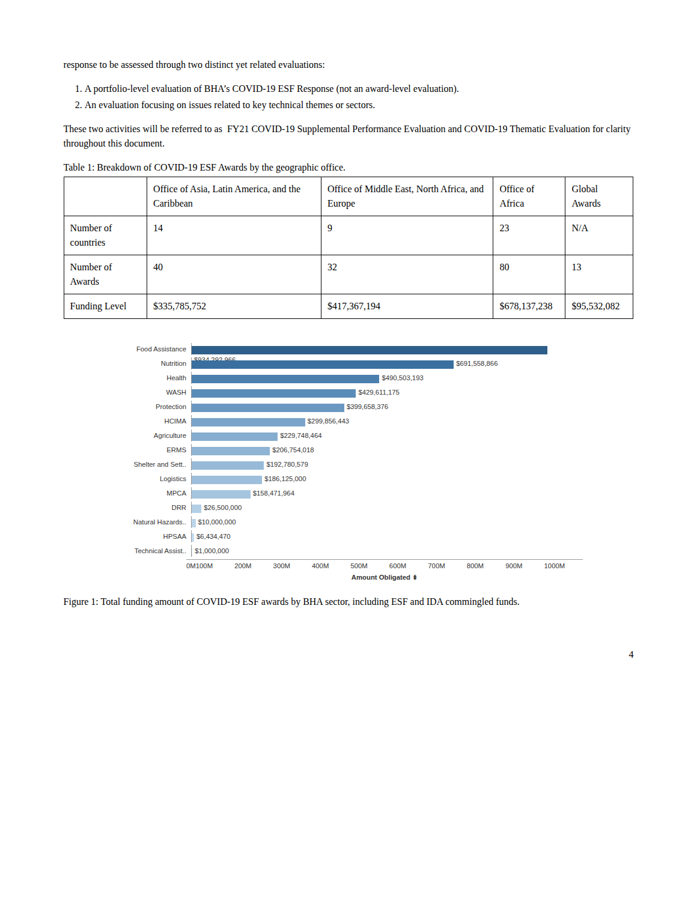response to be assessed through two distinct yet related evaluations:
A portfolio-level evaluation of BHA’s COVID-19 ESF Response (not an award-level evaluation).
An evaluation focusing on issues related to key technical themes or sectors.
These two activities will be referred to as FY21 COVID-19 Supplemental Performance Evaluation and COVID-19 Thematic Evaluation for clarity throughout this document.
Table 1: Breakdown of COVID-19 ESF Awards by the geographic office.
| | Office of Asia, Latin America, and the Caribbean | Office of Middle East, North Africa, and Europe | Office of Africa | Global Awards |
| Number of countries | 14 | 9 | 23 | N/A |
| Number of Awards | 40 | 32 | 80 | 13 |
| Funding Level | $335,785,752 | $417,367,194 | $678,137,238 | $95,532,082 |
Food Assistance
$934,292,966
Nutrition
$691,558,866
Health
$490,503,193
WASH
$429,611,175
Protection
$399,658,376
HCIMA
$299,856,443
Agriculture
$229,748,464
ERMS
$206,754,018
Shelter and Sett..
$192,780,579
Logistics
$186,125,000
MPCA
$158,471,964
DRR
$26,500,000
Natural Hazards..
$10,000,000
HPSAA
$6,434,470
Technical Assist..
$1,000,000
0M 100M 200M 300M 400M 500M 600M 700M 800M 900M 1000M
Amount Obligated ⇟
Figure 1: Total funding amount of COVID-19 ESF awards by BHA sector, including ESF and IDA commingled funds.
4